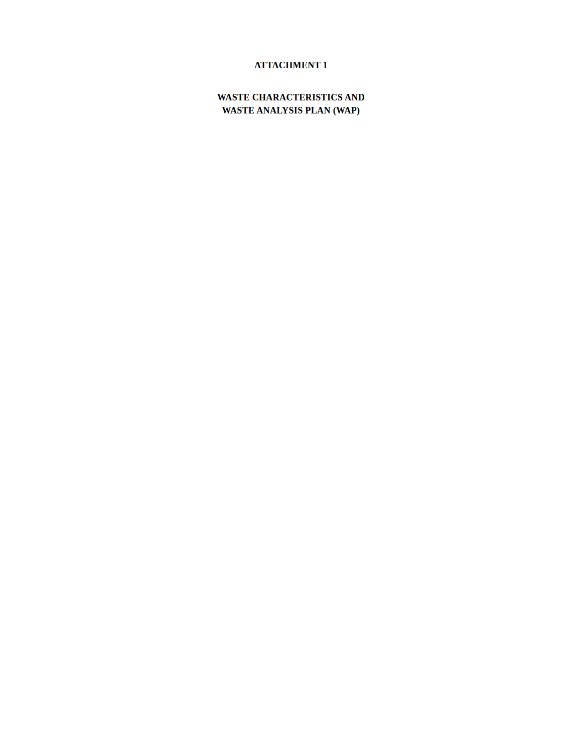ATTACHMENT 1
WASTE CHARACTERISTICS AND WASTE ANALYSIS PLAN (WAP)